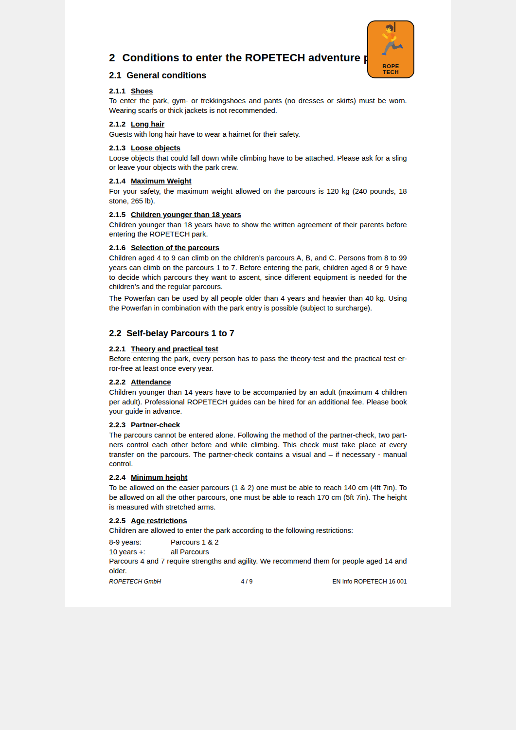🏃 ROPE
TECH
2 Conditions to enter the ROPETECH adventure park
2.1 General conditions
2.1.1 Shoes
To enter the park, gym- or trekkingshoes and pants (no dresses or skirts) must be worn. Wearing scarfs or thick jackets is not recommended.
2.1.2 Long hair
Guests with long hair have to wear a hairnet for their safety.
2.1.3 Loose objects
Loose objects that could fall down while climbing have to be attached. Please ask for a sling or leave your objects with the park crew.
2.1.4 Maximum Weight
For your safety, the maximum weight allowed on the parcours is 120 kg (240 pounds, 18 stone, 265 lb).
2.1.5 Children younger than 18 years
Children younger than 18 years have to show the written agreement of their parents before entering the ROPETECH park.
2.1.6 Selection of the parcours
Children aged 4 to 9 can climb on the children’s parcours A, B, and C. Persons from 8 to 99 years can climb on the parcours 1 to 7. Before entering the park, children aged 8 or 9 have to decide which parcours they want to ascent, since different equipment is needed for the children’s and the regular parcours.
The Powerfan can be used by all people older than 4 years and heavier than 40 kg. Using the Powerfan in combination with the park entry is possible (subject to surcharge).
2.2 Self-belay Parcours 1 to 7
2.2.1 Theory and practical test
Before entering the park, every person has to pass the theory-test and the practical test error-free at least once every year.
2.2.2 Attendance
Children younger than 14 years have to be accompanied by an adult (maximum 4 children per adult). Professional ROPETECH guides can be hired for an additional fee. Please book your guide in advance.
2.2.3 Partner-check
The parcours cannot be entered alone. Following the method of the partner-check, two partners control each other before and while climbing. This check must take place at every transfer on the parcours. The partner-check contains a visual and – if necessary - manual control.
2.2.4 Minimum height
To be allowed on the easier parcours (1 & 2) one must be able to reach 140 cm (4ft 7in). To be allowed on all the other parcours, one must be able to reach 170 cm (5ft 7in). The height is measured with stretched arms.
2.2.5 Age restrictions
Children are allowed to enter the park according to the following restrictions:
8-9 years: Parcours 1 & 2
10 years +: all Parcours
Parcours 4 and 7 require strengths and agility. We recommend them for people aged 14 and older.
ROPETECH GmbH 4 / 9 EN Info ROPETECH 16 001